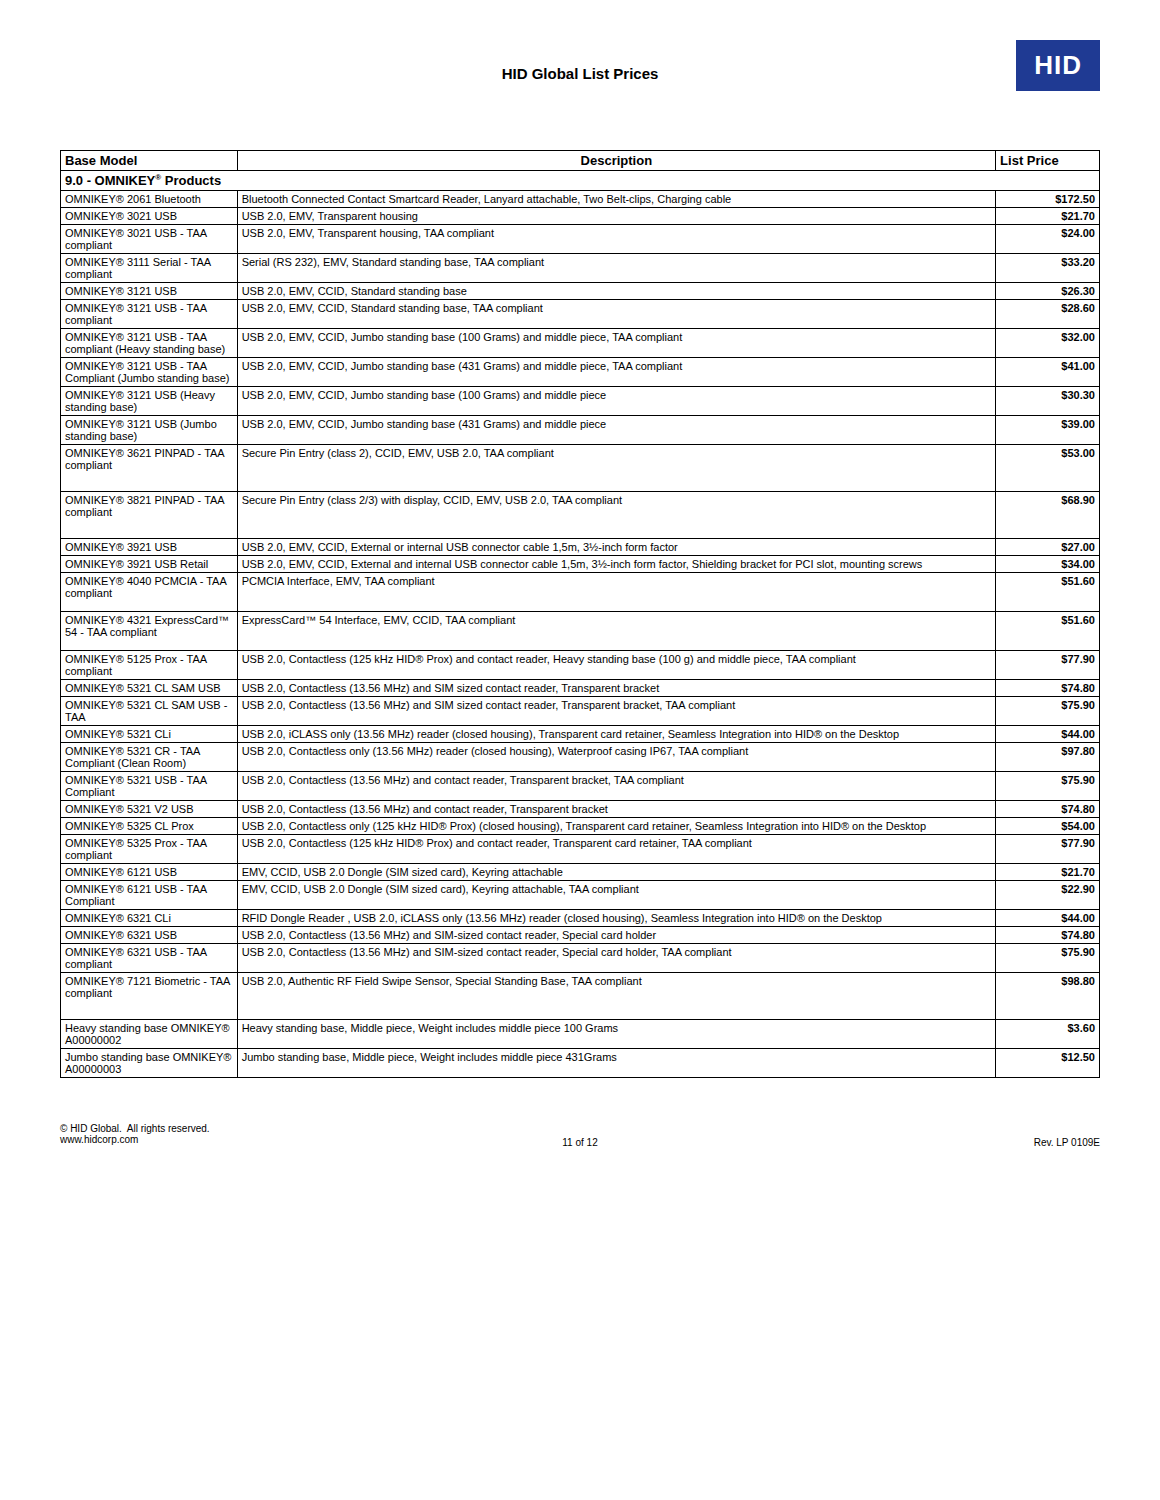HID Global List Prices
HID
| Base Model | Description | List Price |
| --- | --- | --- |
| 9.0 - OMNIKEY ® Products |
| OMNIKEY® 2061 Bluetooth | Bluetooth Connected Contact Smartcard Reader, Lanyard attachable, Two Belt-clips, Charging cable | $172.50 |
| OMNIKEY® 3021 USB | USB 2.0, EMV, Transparent housing | $21.70 |
| OMNIKEY® 3021 USB - TAA compliant | USB 2.0, EMV, Transparent housing, TAA compliant | $24.00 |
| OMNIKEY® 3111 Serial - TAA compliant | Serial (RS 232), EMV, Standard standing base, TAA compliant | $33.20 |
| OMNIKEY® 3121 USB | USB 2.0, EMV, CCID, Standard standing base | $26.30 |
| OMNIKEY® 3121 USB - TAA compliant | USB 2.0, EMV, CCID, Standard standing base, TAA compliant | $28.60 |
| OMNIKEY® 3121 USB - TAA compliant (Heavy standing base) | USB 2.0, EMV, CCID, Jumbo standing base (100 Grams) and middle piece, TAA compliant | $32.00 |
| OMNIKEY® 3121 USB - TAA Compliant (Jumbo standing base) | USB 2.0, EMV, CCID, Jumbo standing base (431 Grams) and middle piece, TAA compliant | $41.00 |
| OMNIKEY® 3121 USB (Heavy standing base) | USB 2.0, EMV, CCID, Jumbo standing base (100 Grams) and middle piece | $30.30 |
| OMNIKEY® 3121 USB (Jumbo standing base) | USB 2.0, EMV, CCID, Jumbo standing base (431 Grams) and middle piece | $39.00 |
| OMNIKEY® 3621 PINPAD - TAA compliant | Secure Pin Entry (class 2), CCID, EMV, USB 2.0, TAA compliant | $53.00 |
| OMNIKEY® 3821 PINPAD - TAA compliant | Secure Pin Entry (class 2/3) with display, CCID, EMV, USB 2.0, TAA compliant | $68.90 |
| OMNIKEY® 3921 USB | USB 2.0, EMV, CCID, External or internal USB connector cable 1,5m, 3½-inch form factor | $27.00 |
| OMNIKEY® 3921 USB Retail | USB 2.0, EMV, CCID, External and internal USB connector cable 1,5m, 3½-inch form factor, Shielding bracket for PCI slot, mounting screws | $34.00 |
| OMNIKEY® 4040 PCMCIA - TAA compliant | PCMCIA Interface, EMV, TAA compliant | $51.60 |
| OMNIKEY® 4321 ExpressCard™ 54 - TAA compliant | ExpressCard™ 54 Interface, EMV, CCID, TAA compliant | $51.60 |
| OMNIKEY® 5125 Prox - TAA compliant | USB 2.0, Contactless (125 kHz HID® Prox) and contact reader, Heavy standing base (100 g) and middle piece, TAA compliant | $77.90 |
| OMNIKEY® 5321 CL SAM USB | USB 2.0, Contactless (13.56 MHz) and SIM sized contact reader, Transparent bracket | $74.80 |
| OMNIKEY® 5321 CL SAM USB - TAA | USB 2.0, Contactless (13.56 MHz) and SIM sized contact reader, Transparent bracket, TAA compliant | $75.90 |
| OMNIKEY® 5321 CLi | USB 2.0, iCLASS only (13.56 MHz) reader (closed housing), Transparent card retainer, Seamless Integration into HID® on the Desktop | $44.00 |
| OMNIKEY® 5321 CR - TAA Compliant (Clean Room) | USB 2.0, Contactless only (13.56 MHz) reader (closed housing), Waterproof casing IP67, TAA compliant | $97.80 |
| OMNIKEY® 5321 USB - TAA Compliant | USB 2.0, Contactless (13.56 MHz) and contact reader, Transparent bracket, TAA compliant | $75.90 |
| OMNIKEY® 5321 V2 USB | USB 2.0, Contactless (13.56 MHz) and contact reader, Transparent bracket | $74.80 |
| OMNIKEY® 5325 CL Prox | USB 2.0, Contactless only (125 kHz HID® Prox) (closed housing), Transparent card retainer, Seamless Integration into HID® on the Desktop | $54.00 |
| OMNIKEY® 5325 Prox - TAA compliant | USB 2.0, Contactless (125 kHz HID® Prox) and contact reader, Transparent card retainer, TAA compliant | $77.90 |
| OMNIKEY® 6121 USB | EMV, CCID, USB 2.0 Dongle (SIM sized card), Keyring attachable | $21.70 |
| OMNIKEY® 6121 USB - TAA Compliant | EMV, CCID, USB 2.0 Dongle (SIM sized card), Keyring attachable, TAA compliant | $22.90 |
| OMNIKEY® 6321 CLi | RFID Dongle Reader , USB 2.0, iCLASS only (13.56 MHz) reader (closed housing), Seamless Integration into HID® on the Desktop | $44.00 |
| OMNIKEY® 6321 USB | USB 2.0, Contactless (13.56 MHz) and SIM-sized contact reader, Special card holder | $74.80 |
| OMNIKEY® 6321 USB - TAA compliant | USB 2.0, Contactless (13.56 MHz) and SIM-sized contact reader, Special card holder, TAA compliant | $75.90 |
| OMNIKEY® 7121 Biometric - TAA compliant | USB 2.0, Authentic RF Field Swipe Sensor, Special Standing Base, TAA compliant | $98.80 |
| Heavy standing base OMNIKEY® A00000002 | Heavy standing base, Middle piece, Weight includes middle piece 100 Grams | $3.60 |
| Jumbo standing base OMNIKEY® A00000003 | Jumbo standing base, Middle piece, Weight includes middle piece 431Grams | $12.50 |
© HID Global. All rights reserved.
www.hidcorp.com
11 of 12
Rev. LP 0109E